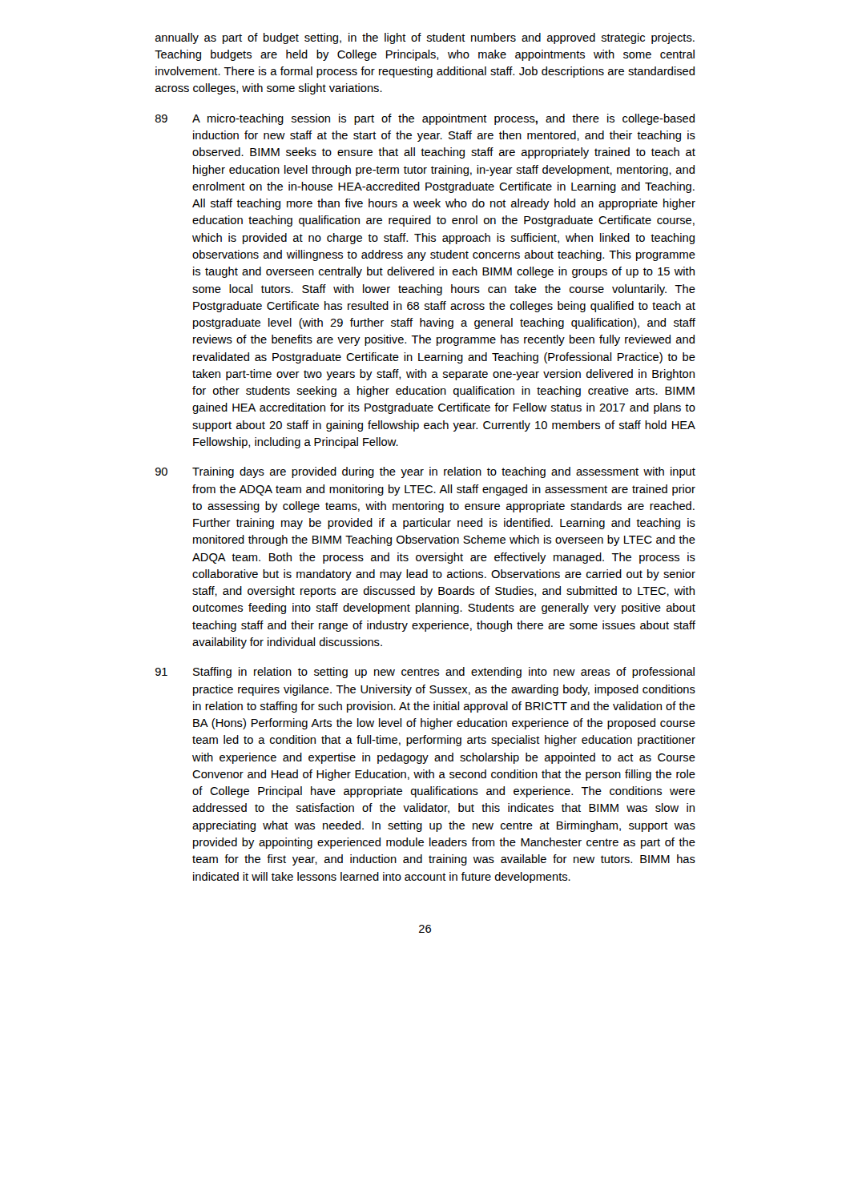annually as part of budget setting, in the light of student numbers and approved strategic projects. Teaching budgets are held by College Principals, who make appointments with some central involvement. There is a formal process for requesting additional staff. Job descriptions are standardised across colleges, with some slight variations.
89 A micro-teaching session is part of the appointment process, and there is college-based induction for new staff at the start of the year. Staff are then mentored, and their teaching is observed. BIMM seeks to ensure that all teaching staff are appropriately trained to teach at higher education level through pre-term tutor training, in-year staff development, mentoring, and enrolment on the in-house HEA-accredited Postgraduate Certificate in Learning and Teaching. All staff teaching more than five hours a week who do not already hold an appropriate higher education teaching qualification are required to enrol on the Postgraduate Certificate course, which is provided at no charge to staff. This approach is sufficient, when linked to teaching observations and willingness to address any student concerns about teaching. This programme is taught and overseen centrally but delivered in each BIMM college in groups of up to 15 with some local tutors. Staff with lower teaching hours can take the course voluntarily. The Postgraduate Certificate has resulted in 68 staff across the colleges being qualified to teach at postgraduate level (with 29 further staff having a general teaching qualification), and staff reviews of the benefits are very positive. The programme has recently been fully reviewed and revalidated as Postgraduate Certificate in Learning and Teaching (Professional Practice) to be taken part-time over two years by staff, with a separate one-year version delivered in Brighton for other students seeking a higher education qualification in teaching creative arts. BIMM gained HEA accreditation for its Postgraduate Certificate for Fellow status in 2017 and plans to support about 20 staff in gaining fellowship each year. Currently 10 members of staff hold HEA Fellowship, including a Principal Fellow.
90 Training days are provided during the year in relation to teaching and assessment with input from the ADQA team and monitoring by LTEC. All staff engaged in assessment are trained prior to assessing by college teams, with mentoring to ensure appropriate standards are reached. Further training may be provided if a particular need is identified. Learning and teaching is monitored through the BIMM Teaching Observation Scheme which is overseen by LTEC and the ADQA team. Both the process and its oversight are effectively managed. The process is collaborative but is mandatory and may lead to actions. Observations are carried out by senior staff, and oversight reports are discussed by Boards of Studies, and submitted to LTEC, with outcomes feeding into staff development planning. Students are generally very positive about teaching staff and their range of industry experience, though there are some issues about staff availability for individual discussions.
91 Staffing in relation to setting up new centres and extending into new areas of professional practice requires vigilance. The University of Sussex, as the awarding body, imposed conditions in relation to staffing for such provision. At the initial approval of BRICTT and the validation of the BA (Hons) Performing Arts the low level of higher education experience of the proposed course team led to a condition that a full-time, performing arts specialist higher education practitioner with experience and expertise in pedagogy and scholarship be appointed to act as Course Convenor and Head of Higher Education, with a second condition that the person filling the role of College Principal have appropriate qualifications and experience. The conditions were addressed to the satisfaction of the validator, but this indicates that BIMM was slow in appreciating what was needed. In setting up the new centre at Birmingham, support was provided by appointing experienced module leaders from the Manchester centre as part of the team for the first year, and induction and training was available for new tutors. BIMM has indicated it will take lessons learned into account in future developments.
26